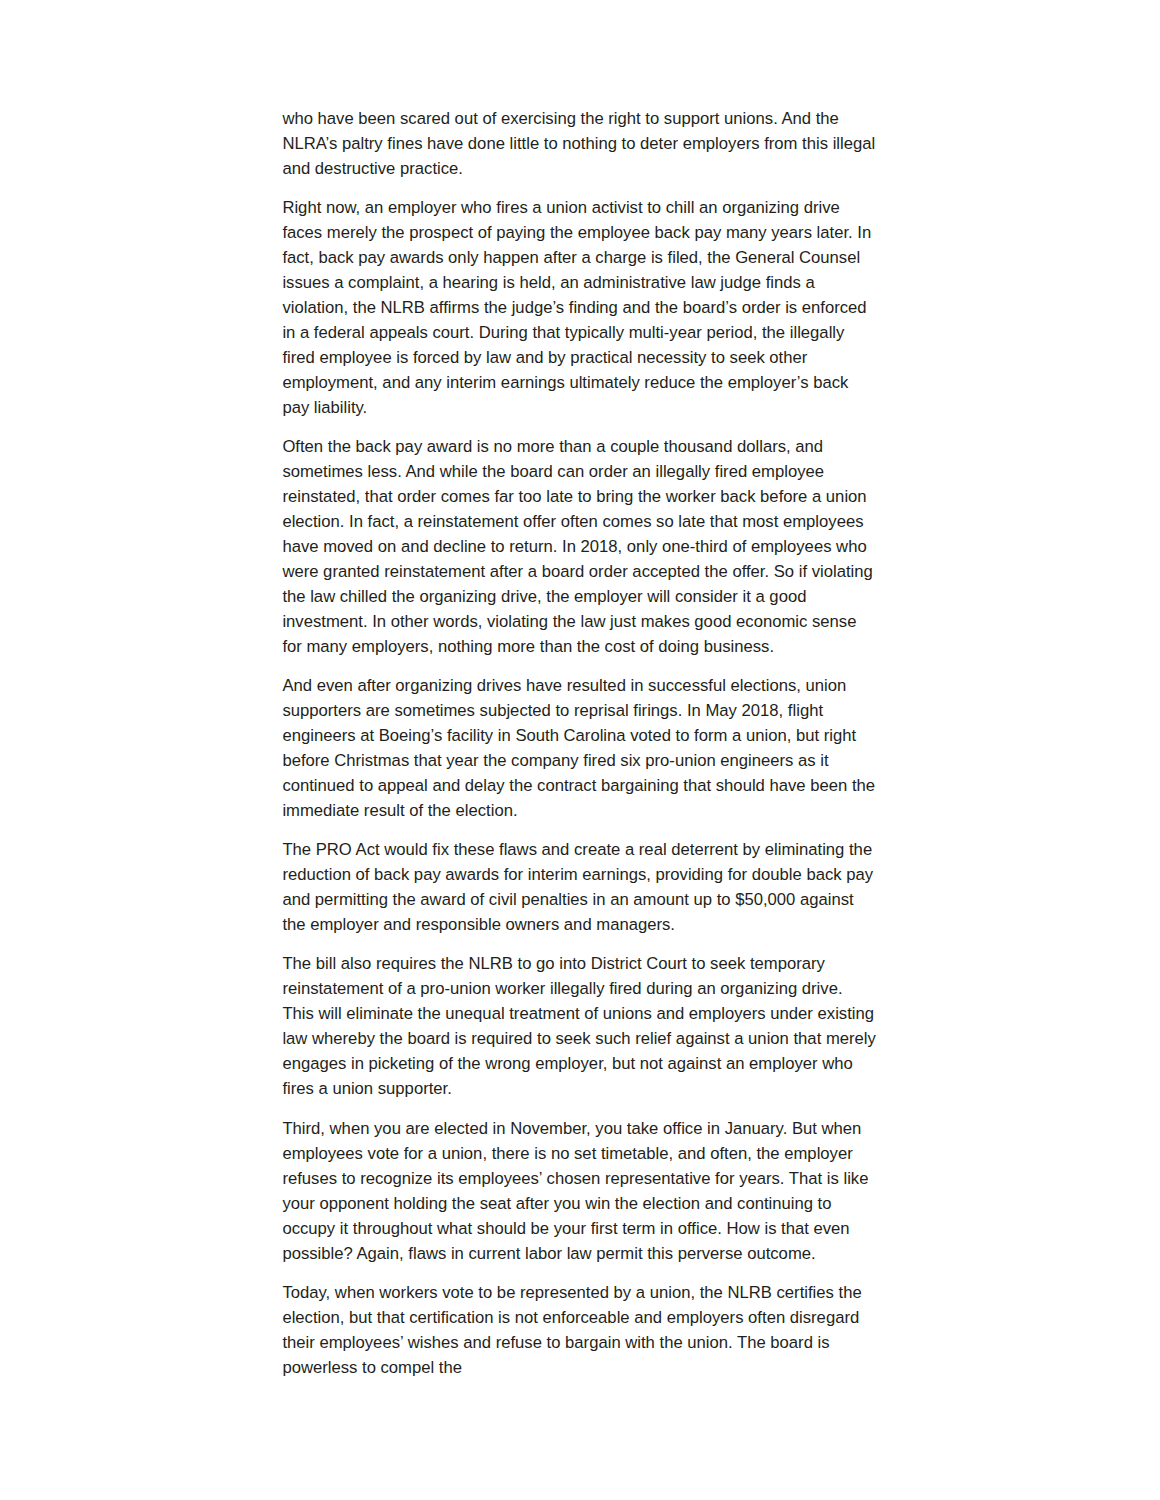who have been scared out of exercising the right to support unions. And the NLRA’s paltry fines have done little to nothing to deter employers from this illegal and destructive practice.
Right now, an employer who fires a union activist to chill an organizing drive faces merely the prospect of paying the employee back pay many years later. In fact, back pay awards only happen after a charge is filed, the General Counsel issues a complaint, a hearing is held, an administrative law judge finds a violation, the NLRB affirms the judge’s finding and the board’s order is enforced in a federal appeals court. During that typically multi-year period, the illegally fired employee is forced by law and by practical necessity to seek other employment, and any interim earnings ultimately reduce the employer’s back pay liability.
Often the back pay award is no more than a couple thousand dollars, and sometimes less. And while the board can order an illegally fired employee reinstated, that order comes far too late to bring the worker back before a union election. In fact, a reinstatement offer often comes so late that most employees have moved on and decline to return. In 2018, only one-third of employees who were granted reinstatement after a board order accepted the offer. So if violating the law chilled the organizing drive, the employer will consider it a good investment. In other words, violating the law just makes good economic sense for many employers, nothing more than the cost of doing business.
And even after organizing drives have resulted in successful elections, union supporters are sometimes subjected to reprisal firings. In May 2018, flight engineers at Boeing’s facility in South Carolina voted to form a union, but right before Christmas that year the company fired six pro-union engineers as it continued to appeal and delay the contract bargaining that should have been the immediate result of the election.
The PRO Act would fix these flaws and create a real deterrent by eliminating the reduction of back pay awards for interim earnings, providing for double back pay and permitting the award of civil penalties in an amount up to $50,000 against the employer and responsible owners and managers.
The bill also requires the NLRB to go into District Court to seek temporary reinstatement of a pro-union worker illegally fired during an organizing drive. This will eliminate the unequal treatment of unions and employers under existing law whereby the board is required to seek such relief against a union that merely engages in picketing of the wrong employer, but not against an employer who fires a union supporter.
Third, when you are elected in November, you take office in January. But when employees vote for a union, there is no set timetable, and often, the employer refuses to recognize its employees’ chosen representative for years. That is like your opponent holding the seat after you win the election and continuing to occupy it throughout what should be your first term in office. How is that even possible? Again, flaws in current labor law permit this perverse outcome.
Today, when workers vote to be represented by a union, the NLRB certifies the election, but that certification is not enforceable and employers often disregard their employees’ wishes and refuse to bargain with the union. The board is powerless to compel the